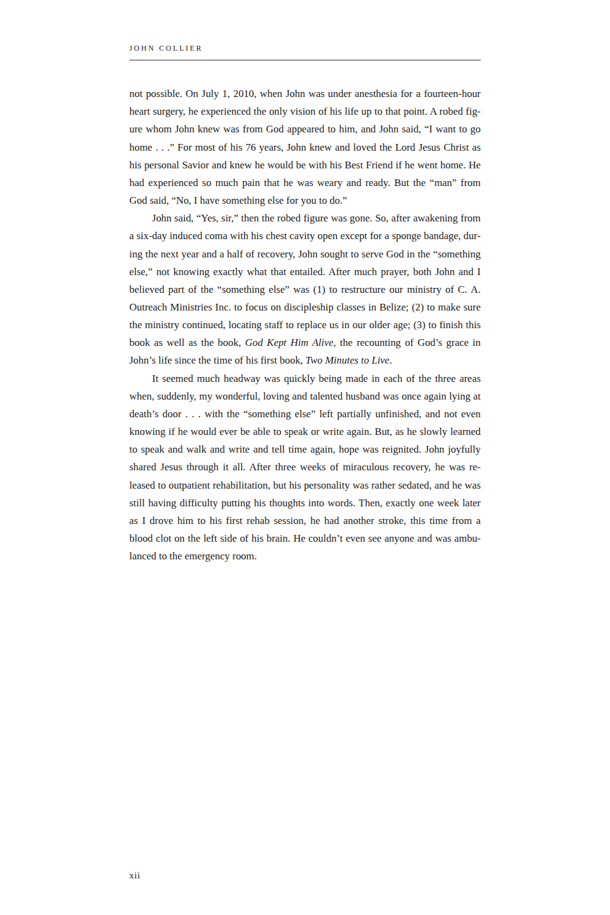John Collier
not possible. On July 1, 2010, when John was under anesthesia for a fourteen-hour heart surgery, he experienced the only vision of his life up to that point. A robed figure whom John knew was from God appeared to him, and John said, “I want to go home . . .” For most of his 76 years, John knew and loved the Lord Jesus Christ as his personal Savior and knew he would be with his Best Friend if he went home. He had experienced so much pain that he was weary and ready. But the “man” from God said, “No, I have something else for you to do.”
John said, “Yes, sir,” then the robed figure was gone. So, after awakening from a six-day induced coma with his chest cavity open except for a sponge bandage, during the next year and a half of recovery, John sought to serve God in the “something else,” not knowing exactly what that entailed. After much prayer, both John and I believed part of the “something else” was (1) to restructure our ministry of C. A. Outreach Ministries Inc. to focus on discipleship classes in Belize; (2) to make sure the ministry continued, locating staff to replace us in our older age; (3) to finish this book as well as the book, God Kept Him Alive, the recounting of God’s grace in John’s life since the time of his first book, Two Minutes to Live.
It seemed much headway was quickly being made in each of the three areas when, suddenly, my wonderful, loving and talented husband was once again lying at death’s door . . . with the “something else” left partially unfinished, and not even knowing if he would ever be able to speak or write again. But, as he slowly learned to speak and walk and write and tell time again, hope was reignited. John joyfully shared Jesus through it all. After three weeks of miraculous recovery, he was released to outpatient rehabilitation, but his personality was rather sedated, and he was still having difficulty putting his thoughts into words. Then, exactly one week later as I drove him to his first rehab session, he had another stroke, this time from a blood clot on the left side of his brain. He couldn’t even see anyone and was ambulanced to the emergency room.
xii